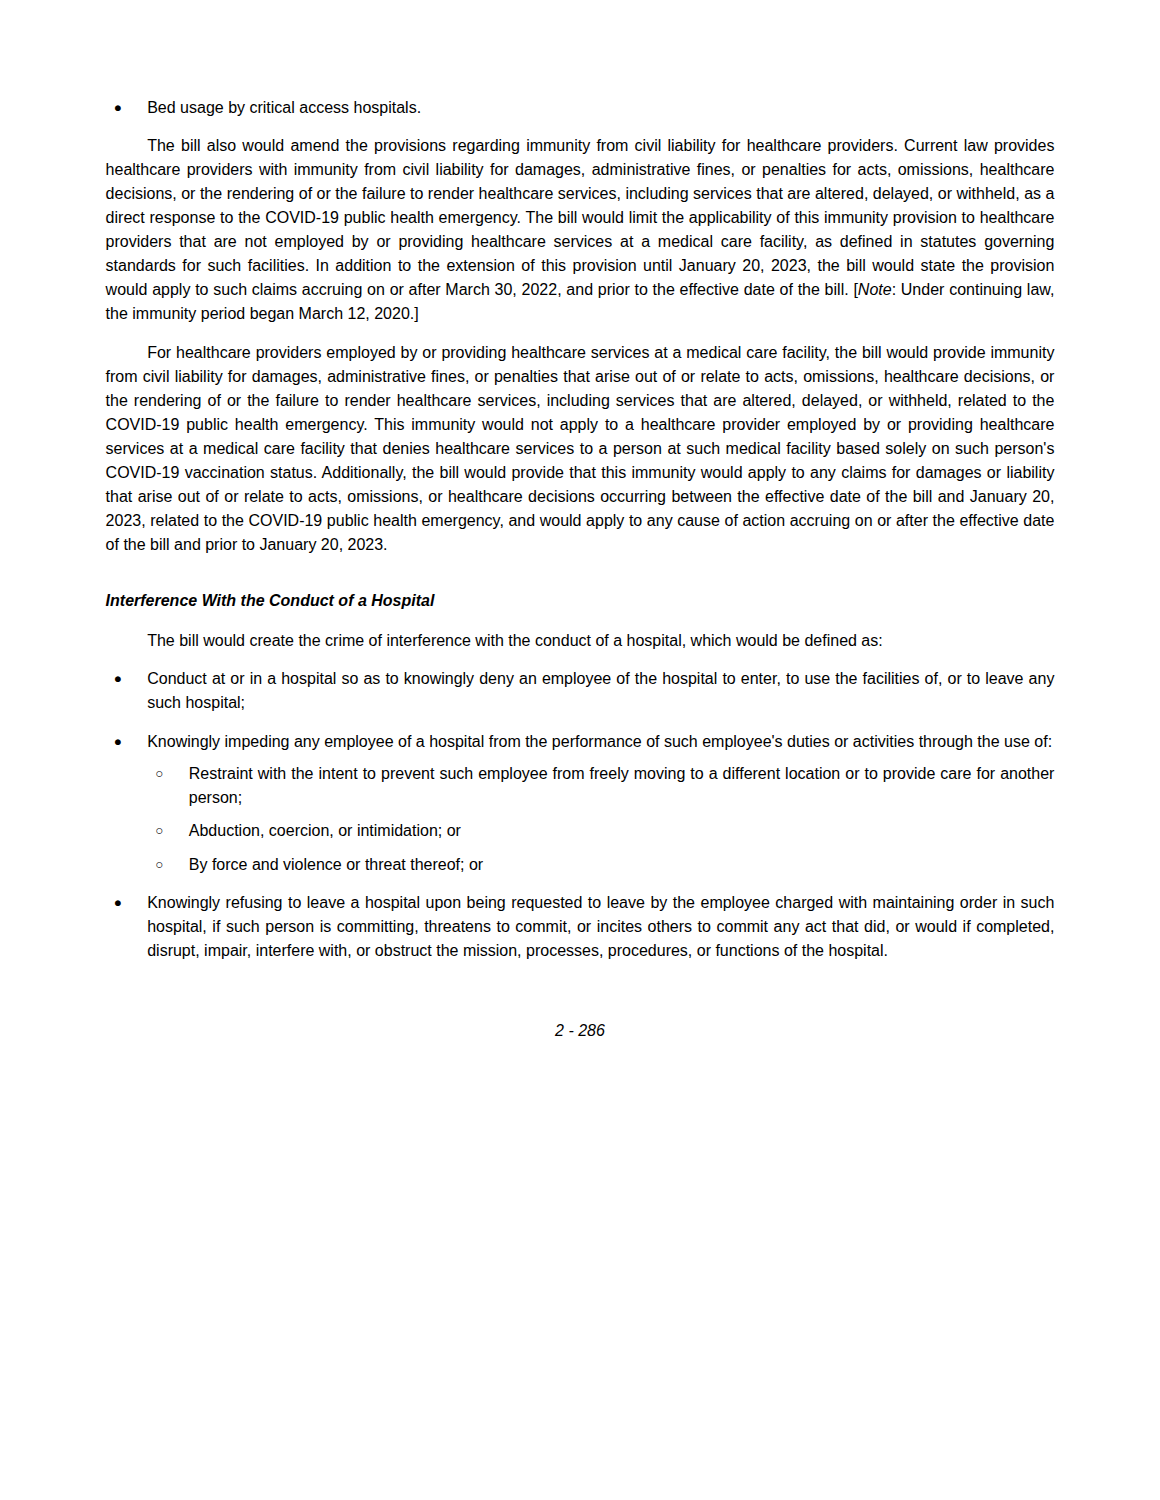Bed usage by critical access hospitals.
The bill also would amend the provisions regarding immunity from civil liability for healthcare providers. Current law provides healthcare providers with immunity from civil liability for damages, administrative fines, or penalties for acts, omissions, healthcare decisions, or the rendering of or the failure to render healthcare services, including services that are altered, delayed, or withheld, as a direct response to the COVID-19 public health emergency. The bill would limit the applicability of this immunity provision to healthcare providers that are not employed by or providing healthcare services at a medical care facility, as defined in statutes governing standards for such facilities. In addition to the extension of this provision until January 20, 2023, the bill would state the provision would apply to such claims accruing on or after March 30, 2022, and prior to the effective date of the bill. [Note: Under continuing law, the immunity period began March 12, 2020.]
For healthcare providers employed by or providing healthcare services at a medical care facility, the bill would provide immunity from civil liability for damages, administrative fines, or penalties that arise out of or relate to acts, omissions, healthcare decisions, or the rendering of or the failure to render healthcare services, including services that are altered, delayed, or withheld, related to the COVID-19 public health emergency. This immunity would not apply to a healthcare provider employed by or providing healthcare services at a medical care facility that denies healthcare services to a person at such medical facility based solely on such person's COVID-19 vaccination status. Additionally, the bill would provide that this immunity would apply to any claims for damages or liability that arise out of or relate to acts, omissions, or healthcare decisions occurring between the effective date of the bill and January 20, 2023, related to the COVID-19 public health emergency, and would apply to any cause of action accruing on or after the effective date of the bill and prior to January 20, 2023.
Interference With the Conduct of a Hospital
The bill would create the crime of interference with the conduct of a hospital, which would be defined as:
Conduct at or in a hospital so as to knowingly deny an employee of the hospital to enter, to use the facilities of, or to leave any such hospital;
Knowingly impeding any employee of a hospital from the performance of such employee's duties or activities through the use of:
Restraint with the intent to prevent such employee from freely moving to a different location or to provide care for another person;
Abduction, coercion, or intimidation; or
By force and violence or threat thereof; or
Knowingly refusing to leave a hospital upon being requested to leave by the employee charged with maintaining order in such hospital, if such person is committing, threatens to commit, or incites others to commit any act that did, or would if completed, disrupt, impair, interfere with, or obstruct the mission, processes, procedures, or functions of the hospital.
2 - 286